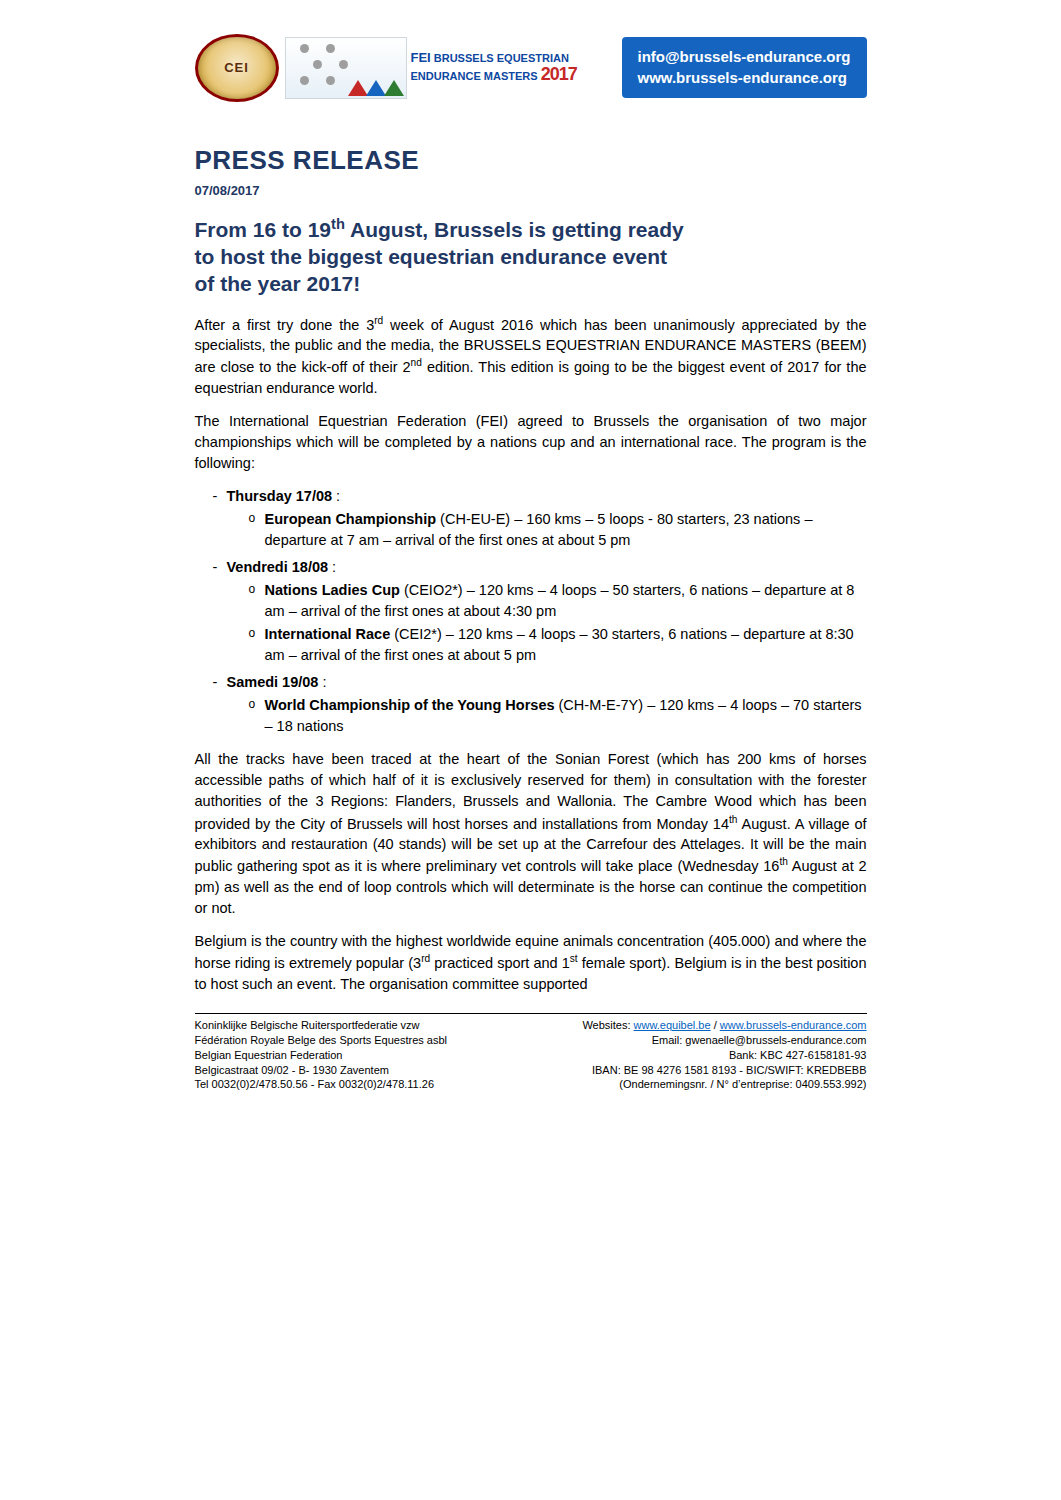CEI
FEI BRUSSELS EQUESTRIAN
ENDURANCE MASTERS 2017
info@brussels-endurance.org
www.brussels-endurance.org
PRESS RELEASE
07/08/2017
From 16 to 19th August, Brussels is getting ready
to host the biggest equestrian endurance event
of the year 2017!
After a first try done the 3rd week of August 2016 which has been unanimously appreciated by the specialists, the public and the media, the BRUSSELS EQUESTRIAN ENDURANCE MASTERS (BEEM) are close to the kick-off of their 2nd edition. This edition is going to be the biggest event of 2017 for the equestrian endurance world.
The International Equestrian Federation (FEI) agreed to Brussels the organisation of two major championships which will be completed by a nations cup and an international race. The program is the following:
Thursday 17/08 :
European Championship (CH-EU-E) – 160 kms – 5 loops - 80 starters, 23 nations – departure at 7 am – arrival of the first ones at about 5 pm
Vendredi 18/08 :
Nations Ladies Cup (CEIO2*) – 120 kms – 4 loops – 50 starters, 6 nations – departure at 8 am – arrival of the first ones at about 4:30 pm
International Race (CEI2*) – 120 kms – 4 loops – 30 starters, 6 nations – departure at 8:30 am – arrival of the first ones at about 5 pm
Samedi 19/08 :
World Championship of the Young Horses (CH-M-E-7Y) – 120 kms – 4 loops – 70 starters – 18 nations
All the tracks have been traced at the heart of the Sonian Forest (which has 200 kms of horses accessible paths of which half of it is exclusively reserved for them) in consultation with the forester authorities of the 3 Regions: Flanders, Brussels and Wallonia. The Cambre Wood which has been provided by the City of Brussels will host horses and installations from Monday 14th August. A village of exhibitors and restauration (40 stands) will be set up at the Carrefour des Attelages. It will be the main public gathering spot as it is where preliminary vet controls will take place (Wednesday 16th August at 2 pm) as well as the end of loop controls which will determinate is the horse can continue the competition or not.
Belgium is the country with the highest worldwide equine animals concentration (405.000) and where the horse riding is extremely popular (3rd practiced sport and 1st female sport). Belgium is in the best position to host such an event. The organisation committee supported
Koninklijke Belgische Ruitersportfederatie vzw
Fédération Royale Belge des Sports Equestres asbl
Belgian Equestrian Federation
Belgicastraat 09/02 - B- 1930 Zaventem
Tel 0032(0)2/478.50.56 - Fax 0032(0)2/478.11.26
Websites: www.equibel.be / www.brussels-endurance.com
Email: gwenaelle@brussels-endurance.com
Bank: KBC 427-6158181-93
IBAN: BE 98 4276 1581 8193 - BIC/SWIFT: KREDBEBB
(Ondernemingsnr. / N° d’entreprise: 0409.553.992)